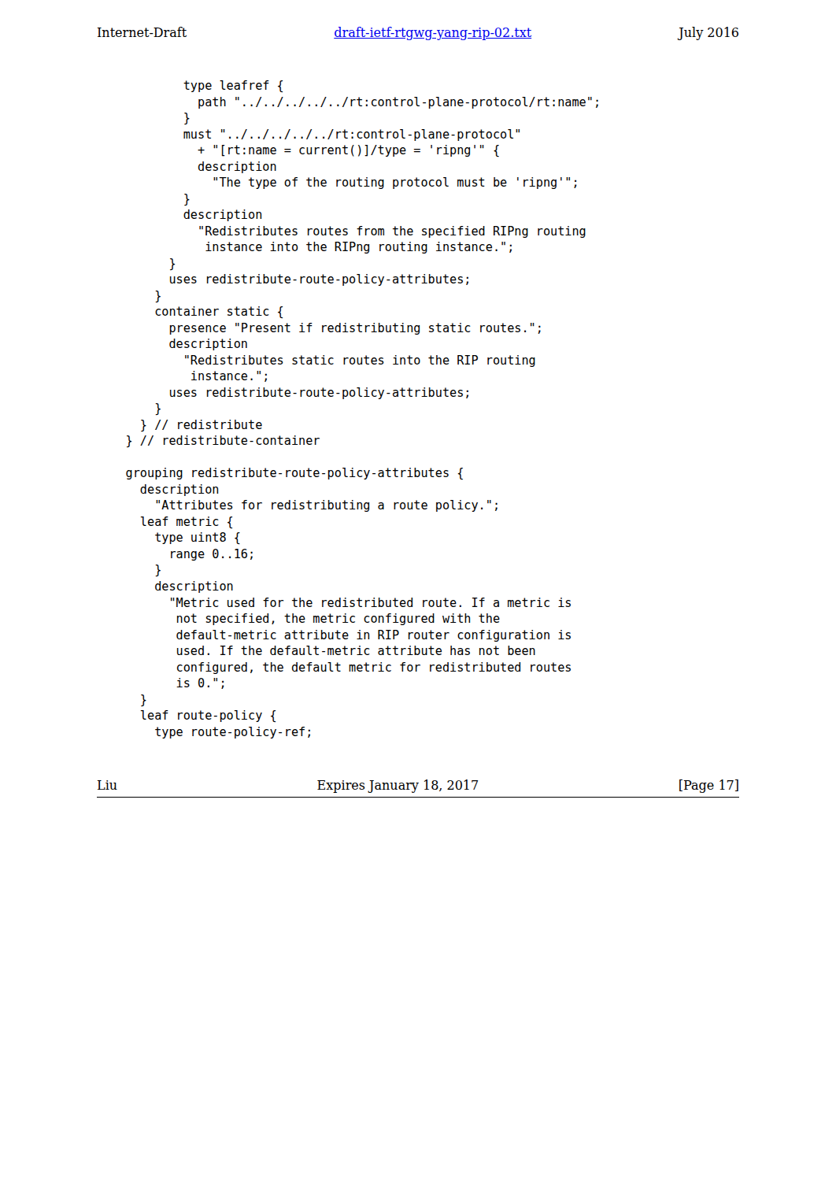Internet-Draft draft-ietf-rtgwg-yang-rip-02.txt July 2016
            type leafref {
              path "../../../../../rt:control-plane-protocol/rt:name";
            }
            must "../../../../../rt:control-plane-protocol"
              + "[rt:name = current()]/type = 'ripng'" {
              description
                "The type of the routing protocol must be 'ripng'";
            }
            description
              "Redistributes routes from the specified RIPng routing
               instance into the RIPng routing instance.";
          }
          uses redistribute-route-policy-attributes;
        }
        container static {
          presence "Present if redistributing static routes.";
          description
            "Redistributes static routes into the RIP routing
             instance.";
          uses redistribute-route-policy-attributes;
        }
      } // redistribute
    } // redistribute-container

    grouping redistribute-route-policy-attributes {
      description
        "Attributes for redistributing a route policy.";
      leaf metric {
        type uint8 {
          range 0..16;
        }
        description
          "Metric used for the redistributed route. If a metric is
           not specified, the metric configured with the
           default-metric attribute in RIP router configuration is
           used. If the default-metric attribute has not been
           configured, the default metric for redistributed routes
           is 0.";
      }
      leaf route-policy {
        type route-policy-ref;
Liu Expires January 18, 2017 [Page 17]